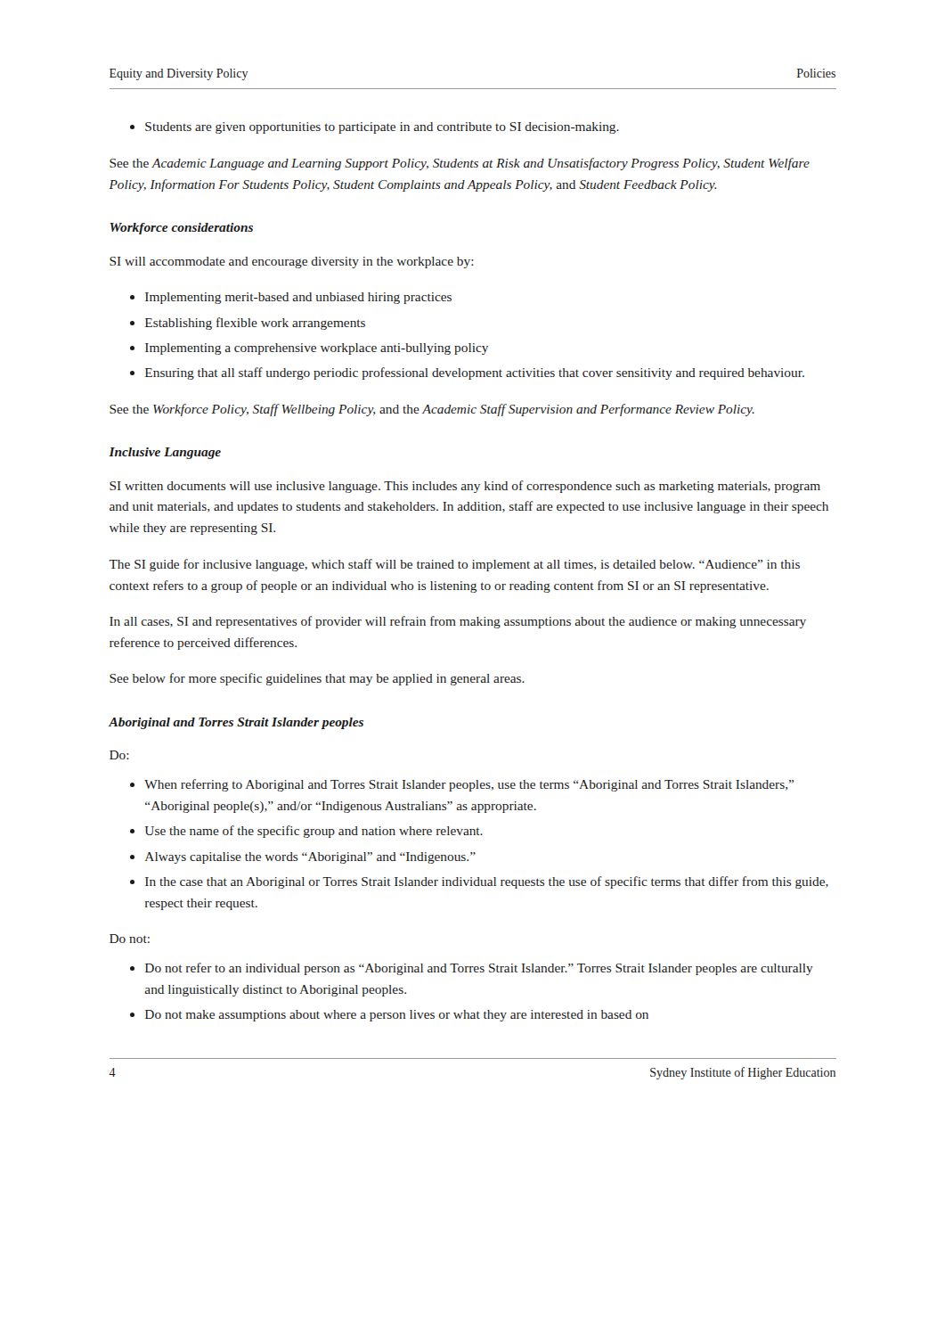Equity and Diversity Policy Policies
Students are given opportunities to participate in and contribute to SI decision-making.
See the Academic Language and Learning Support Policy, Students at Risk and Unsatisfactory Progress Policy, Student Welfare Policy, Information For Students Policy, Student Complaints and Appeals Policy, and Student Feedback Policy.
Workforce considerations
SI will accommodate and encourage diversity in the workplace by:
Implementing merit-based and unbiased hiring practices
Establishing flexible work arrangements
Implementing a comprehensive workplace anti-bullying policy
Ensuring that all staff undergo periodic professional development activities that cover sensitivity and required behaviour.
See the Workforce Policy, Staff Wellbeing Policy, and the Academic Staff Supervision and Performance Review Policy.
Inclusive Language
SI written documents will use inclusive language. This includes any kind of correspondence such as marketing materials, program and unit materials, and updates to students and stakeholders. In addition, staff are expected to use inclusive language in their speech while they are representing SI.
The SI guide for inclusive language, which staff will be trained to implement at all times, is detailed below. “Audience” in this context refers to a group of people or an individual who is listening to or reading content from SI or an SI representative.
In all cases, SI and representatives of provider will refrain from making assumptions about the audience or making unnecessary reference to perceived differences.
See below for more specific guidelines that may be applied in general areas.
Aboriginal and Torres Strait Islander peoples
Do:
When referring to Aboriginal and Torres Strait Islander peoples, use the terms “Aboriginal and Torres Strait Islanders,” “Aboriginal people(s),” and/or “Indigenous Australians” as appropriate.
Use the name of the specific group and nation where relevant.
Always capitalise the words “Aboriginal” and “Indigenous.”
In the case that an Aboriginal or Torres Strait Islander individual requests the use of specific terms that differ from this guide, respect their request.
Do not:
Do not refer to an individual person as “Aboriginal and Torres Strait Islander.” Torres Strait Islander peoples are culturally and linguistically distinct to Aboriginal peoples.
Do not make assumptions about where a person lives or what they are interested in based on
4 Sydney Institute of Higher Education